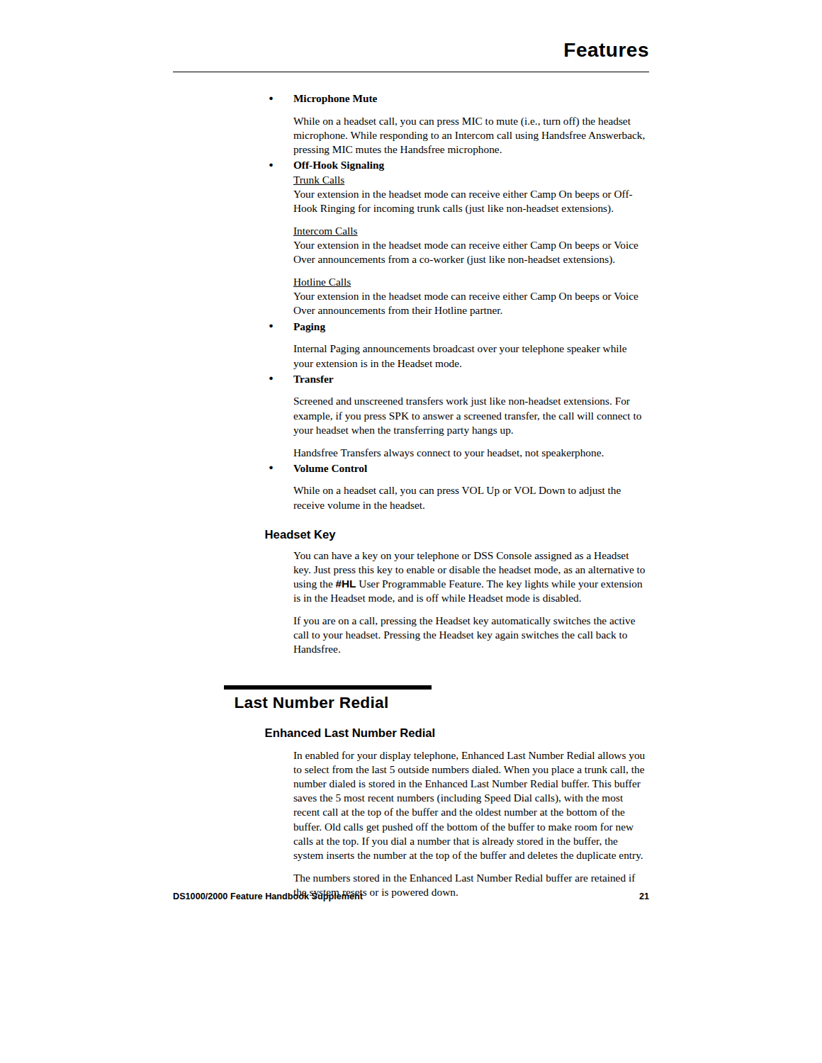Features
Microphone Mute
While on a headset call, you can press MIC to mute (i.e., turn off) the headset microphone. While responding to an Intercom call using Handsfree Answerback, pressing MIC mutes the Handsfree microphone.
Off-Hook Signaling
Trunk Calls
Your extension in the headset mode can receive either Camp On beeps or Off-Hook Ringing for incoming trunk calls (just like non-headset extensions).
Intercom Calls
Your extension in the headset mode can receive either Camp On beeps or Voice Over announcements from a co-worker (just like non-headset extensions).
Hotline Calls
Your extension in the headset mode can receive either Camp On beeps or Voice Over announcements from their Hotline partner.
Paging
Internal Paging announcements broadcast over your telephone speaker while your extension is in the Headset mode.
Transfer
Screened and unscreened transfers work just like non-headset extensions. For example, if you press SPK to answer a screened transfer, the call will connect to your headset when the transferring party hangs up.
Handsfree Transfers always connect to your headset, not speakerphone.
Volume Control
While on a headset call, you can press VOL Up or VOL Down to adjust the receive volume in the headset.
Headset Key
You can have a key on your telephone or DSS Console assigned as a Headset key. Just press this key to enable or disable the headset mode, as an alternative to using the #HL User Programmable Feature. The key lights while your extension is in the Headset mode, and is off while Headset mode is disabled.
If you are on a call, pressing the Headset key automatically switches the active call to your headset. Pressing the Headset key again switches the call back to Handsfree.
Last Number Redial
Enhanced Last Number Redial
In enabled for your display telephone, Enhanced Last Number Redial allows you to select from the last 5 outside numbers dialed. When you place a trunk call, the number dialed is stored in the Enhanced Last Number Redial buffer. This buffer saves the 5 most recent numbers (including Speed Dial calls), with the most recent call at the top of the buffer and the oldest number at the bottom of the buffer. Old calls get pushed off the bottom of the buffer to make room for new calls at the top. If you dial a number that is already stored in the buffer, the system inserts the number at the top of the buffer and deletes the duplicate entry.
The numbers stored in the Enhanced Last Number Redial buffer are retained if the system resets or is powered down.
DS1000/2000 Feature Handbook Supplement
21